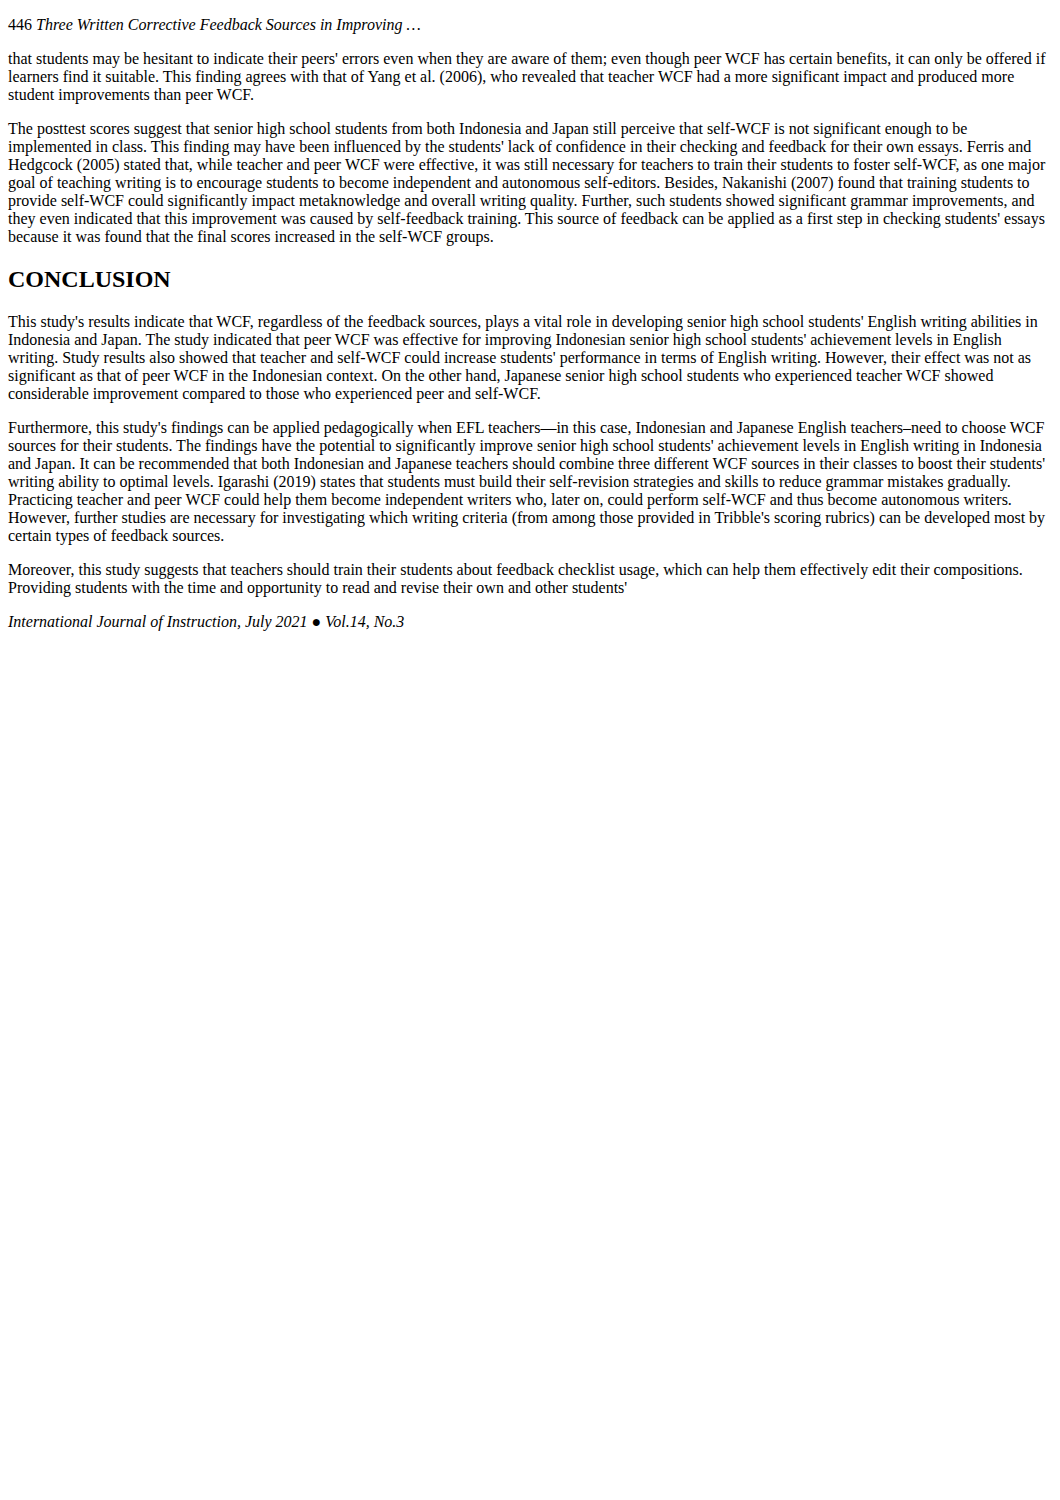446 Three Written Corrective Feedback Sources in Improving …
that students may be hesitant to indicate their peers' errors even when they are aware of them; even though peer WCF has certain benefits, it can only be offered if learners find it suitable. This finding agrees with that of Yang et al. (2006), who revealed that teacher WCF had a more significant impact and produced more student improvements than peer WCF.
The posttest scores suggest that senior high school students from both Indonesia and Japan still perceive that self-WCF is not significant enough to be implemented in class. This finding may have been influenced by the students' lack of confidence in their checking and feedback for their own essays. Ferris and Hedgcock (2005) stated that, while teacher and peer WCF were effective, it was still necessary for teachers to train their students to foster self-WCF, as one major goal of teaching writing is to encourage students to become independent and autonomous self-editors. Besides, Nakanishi (2007) found that training students to provide self-WCF could significantly impact metaknowledge and overall writing quality. Further, such students showed significant grammar improvements, and they even indicated that this improvement was caused by self-feedback training. This source of feedback can be applied as a first step in checking students' essays because it was found that the final scores increased in the self-WCF groups.
CONCLUSION
This study's results indicate that WCF, regardless of the feedback sources, plays a vital role in developing senior high school students' English writing abilities in Indonesia and Japan. The study indicated that peer WCF was effective for improving Indonesian senior high school students' achievement levels in English writing. Study results also showed that teacher and self-WCF could increase students' performance in terms of English writing. However, their effect was not as significant as that of peer WCF in the Indonesian context. On the other hand, Japanese senior high school students who experienced teacher WCF showed considerable improvement compared to those who experienced peer and self-WCF.
Furthermore, this study's findings can be applied pedagogically when EFL teachers—in this case, Indonesian and Japanese English teachers–need to choose WCF sources for their students. The findings have the potential to significantly improve senior high school students' achievement levels in English writing in Indonesia and Japan. It can be recommended that both Indonesian and Japanese teachers should combine three different WCF sources in their classes to boost their students' writing ability to optimal levels. Igarashi (2019) states that students must build their self-revision strategies and skills to reduce grammar mistakes gradually. Practicing teacher and peer WCF could help them become independent writers who, later on, could perform self-WCF and thus become autonomous writers. However, further studies are necessary for investigating which writing criteria (from among those provided in Tribble's scoring rubrics) can be developed most by certain types of feedback sources.
Moreover, this study suggests that teachers should train their students about feedback checklist usage, which can help them effectively edit their compositions. Providing students with the time and opportunity to read and revise their own and other students'
International Journal of Instruction, July 2021 ● Vol.14, No.3